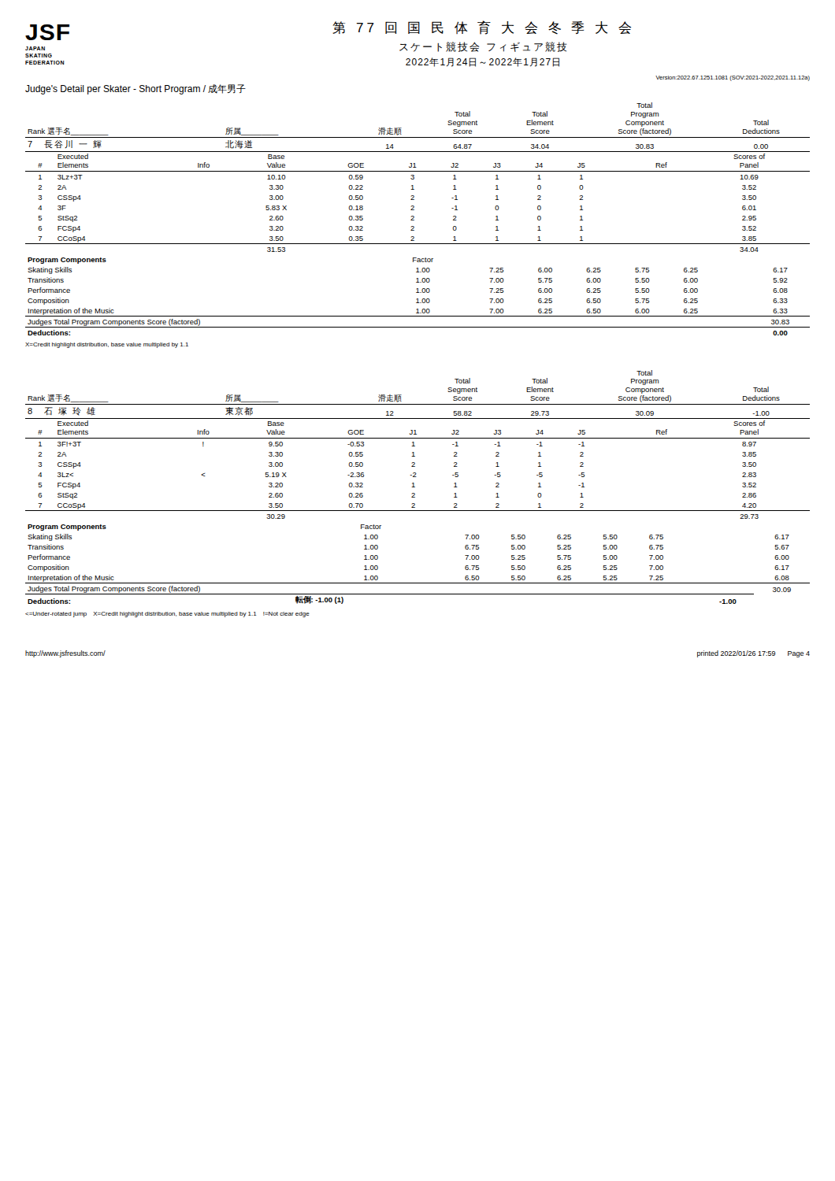JSF
JAPAN
SKATING
FEDERATION
第 77 回 国 民 体 育 大 会 冬 季 大 会
スケート競技会 フィギュア競技
2022年1月24日～2022年1月27日
Version:2022.67.1251.1081 (SOV:2021-2022,2021.11.12a)
Judge's Detail per Skater - Short Program / 成年男子
| Rank 選手名_________ | 所属_________ | 滑走順 | Total Segment Score | Total Element Score | Total Program Component Score (factored) | Total Deductions |
| --- | --- | --- | --- | --- | --- | --- |
| 7 長谷川 一 輝 | 北海道 | 14 | 64.87 | 34.04 | 30.83 | 0.00 |
| # | Executed Elements | Info | Base Value | GOE | J1 | J2 | J3 | J4 | J5 | | | Ref | Scores of Panel |
| --- | --- | --- | --- | --- | --- | --- | --- | --- | --- | --- | --- | --- | --- |
| 1 | 3Lz+3T | | 10.10 | 0.59 | 3 | 1 | 1 | 1 | 1 | | | | 10.69 |
| 2 | 2A | | 3.30 | 0.22 | 1 | 1 | 1 | 0 | 0 | | | | 3.52 |
| 3 | CSSp4 | | 3.00 | 0.50 | 2 | -1 | 1 | 2 | 2 | | | | 3.50 |
| 4 | 3F | | 5.83 X | 0.18 | 2 | -1 | 0 | 0 | 1 | | | | 6.01 |
| 5 | StSq2 | | 2.60 | 0.35 | 2 | 2 | 1 | 0 | 1 | | | | 2.95 |
| 6 | FCSp4 | | 3.20 | 0.32 | 2 | 0 | 1 | 1 | 1 | | | | 3.52 |
| 7 | CCoSp4 | | 3.50 | 0.35 | 2 | 1 | 1 | 1 | 1 | | | | 3.85 |
| | | | 31.53 | | | | | | | | | | 34.04 |
| Program Components | Factor | | | | | | | | | |
| Skating Skills | 1.00 | 7.25 | 6.00 | 6.25 | 5.75 | 6.25 | | | | 6.17 |
| Transitions | 1.00 | 7.00 | 5.75 | 6.00 | 5.50 | 6.00 | | | | 5.92 |
| Performance | 1.00 | 7.25 | 6.00 | 6.25 | 5.50 | 6.00 | | | | 6.08 |
| Composition | 1.00 | 7.00 | 6.25 | 6.50 | 5.75 | 6.25 | | | | 6.33 |
| Interpretation of the Music | 1.00 | 7.00 | 6.25 | 6.50 | 6.00 | 6.25 | | | | 6.33 |
| Judges Total Program Components Score (factored) | | | | | | | | | 30.83 |
| Deductions: | | | | | | | | | 0.00 |
X=Credit highlight distribution, base value multiplied by 1.1
| Rank 選手名_________ | 所属_________ | 滑走順 | Total Segment Score | Total Element Score | Total Program Component Score (factored) | Total Deductions |
| --- | --- | --- | --- | --- | --- | --- |
| 8 石 塚 玲 雄 | 東京都 | 12 | 58.82 | 29.73 | 30.09 | -1.00 |
| # | Executed Elements | Info | Base Value | GOE | J1 | J2 | J3 | J4 | J5 | | | Ref | Scores of Panel |
| --- | --- | --- | --- | --- | --- | --- | --- | --- | --- | --- | --- | --- | --- |
| 1 | 3F!+3T | ! | 9.50 | -0.53 | 1 | -1 | -1 | -1 | -1 | | | | 8.97 |
| 2 | 2A | | 3.30 | 0.55 | 1 | 2 | 2 | 1 | 2 | | | | 3.85 |
| 3 | CSSp4 | | 3.00 | 0.50 | 2 | 2 | 1 | 1 | 2 | | | | 3.50 |
| 4 | 3Lz< | < | 5.19 X | -2.36 | -2 | -5 | -5 | -5 | -5 | | | | 2.83 |
| 5 | FCSp4 | | 3.20 | 0.32 | 1 | 1 | 2 | 1 | -1 | | | | 3.52 |
| 6 | StSq2 | | 2.60 | 0.26 | 2 | 1 | 1 | 0 | 1 | | | | 2.86 |
| 7 | CCoSp4 | | 3.50 | 0.70 | 2 | 2 | 2 | 1 | 2 | | | | 4.20 |
| | | | 30.29 | | | | | | | | | | 29.73 |
| Program Components | Factor | | | | | | | | | |
| Skating Skills | 1.00 | 7.00 | 5.50 | 6.25 | 5.50 | 6.75 | | | | 6.17 |
| Transitions | 1.00 | 6.75 | 5.00 | 5.25 | 5.00 | 6.75 | | | | 5.67 |
| Performance | 1.00 | 7.00 | 5.25 | 5.75 | 5.00 | 7.00 | | | | 6.00 |
| Composition | 1.00 | 6.75 | 5.50 | 6.25 | 5.25 | 7.00 | | | | 6.17 |
| Interpretation of the Music | 1.00 | 6.50 | 5.50 | 6.25 | 5.25 | 7.25 | | | | 6.08 |
| Judges Total Program Components Score (factored) | | | | | | | | | 30.09 |
| Deductions: | 転倒: -1.00 (1) | | | | | | | | -1.00 |
<=Under-rotated jump　X=Credit highlight distribution, base value multiplied by 1.1　!=Not clear edge
http://www.jsfresults.com/
printed 2022/01/26 17:59 Page 4